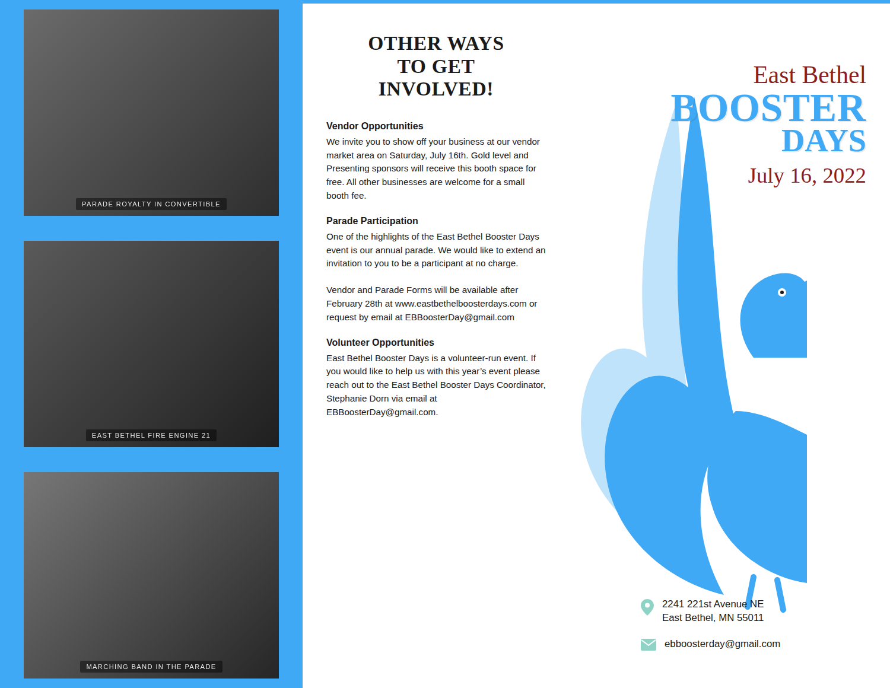Parade royalty in convertible
East Bethel fire engine 21
Marching band in the parade
Other Ways
to Get
Involved!
Vendor Opportunities
We invite you to show off your business at our vendor market area on Saturday, July 16th. Gold level and Presenting sponsors will receive this booth space for free. All other businesses are welcome for a small booth fee.
Parade Participation
One of the highlights of the East Bethel Booster Days event is our annual parade. We would like to extend an invitation to you to be a participant at no charge.
Vendor and Parade Forms will be available after February 28th at www.eastbethelboosterdays.com or request by email at EBBoosterDay@gmail.com
Volunteer Opportunities
East Bethel Booster Days is a volunteer-run event. If you would like to help us with this year’s event please reach out to the East Bethel Booster Days Coordinator, Stephanie Dorn via email at EBBoosterDay@gmail.com.
East Bethel
BOOSTER
DAYS
July 16, 2022
2241 221st Avenue NE
East Bethel, MN 55011
ebboosterday@gmail.com